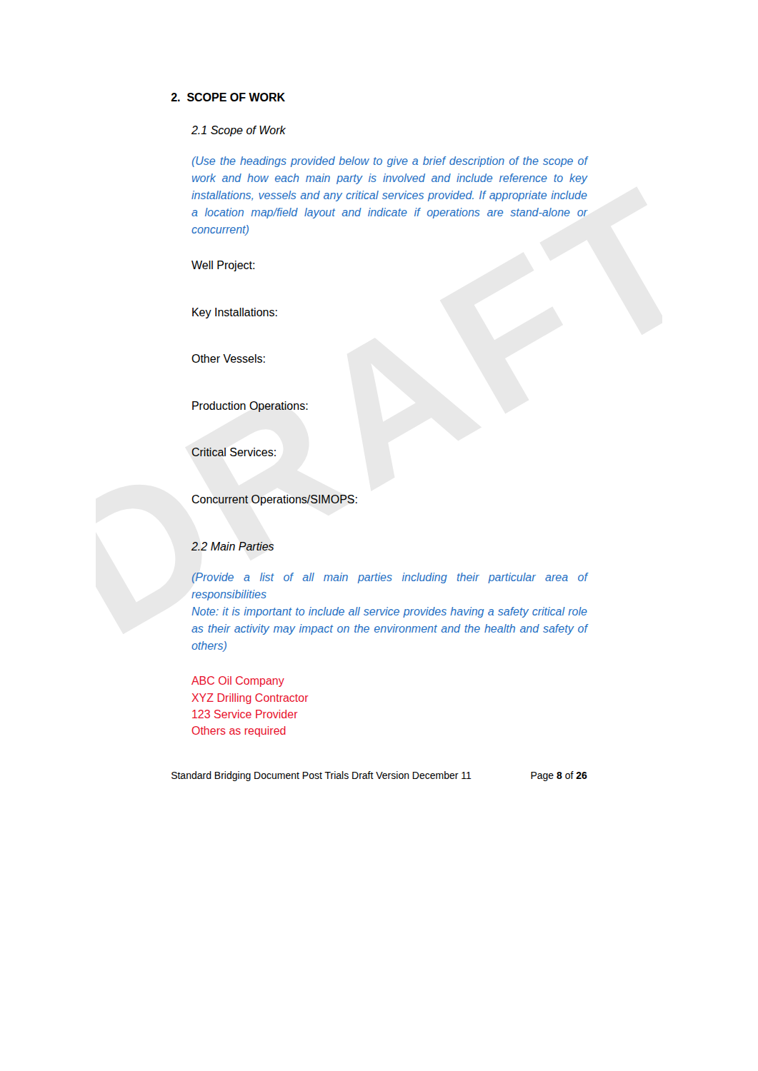DRAFT
2. SCOPE OF WORK
2.1 Scope of Work
(Use the headings provided below to give a brief description of the scope of work and how each main party is involved and include reference to key installations, vessels and any critical services provided. If appropriate include a location map/field layout and indicate if operations are stand-alone or concurrent)
Well Project:
Key Installations:
Other Vessels:
Production Operations:
Critical Services:
Concurrent Operations/SIMOPS:
2.2 Main Parties
(Provide a list of all main parties including their particular area of responsibilities
Note: it is important to include all service provides having a safety critical role as their activity may impact on the environment and the health and safety of others)
ABC Oil Company
XYZ Drilling Contractor
123 Service Provider
Others as required
Standard Bridging Document Post Trials Draft Version December 11
Page 8 of 26